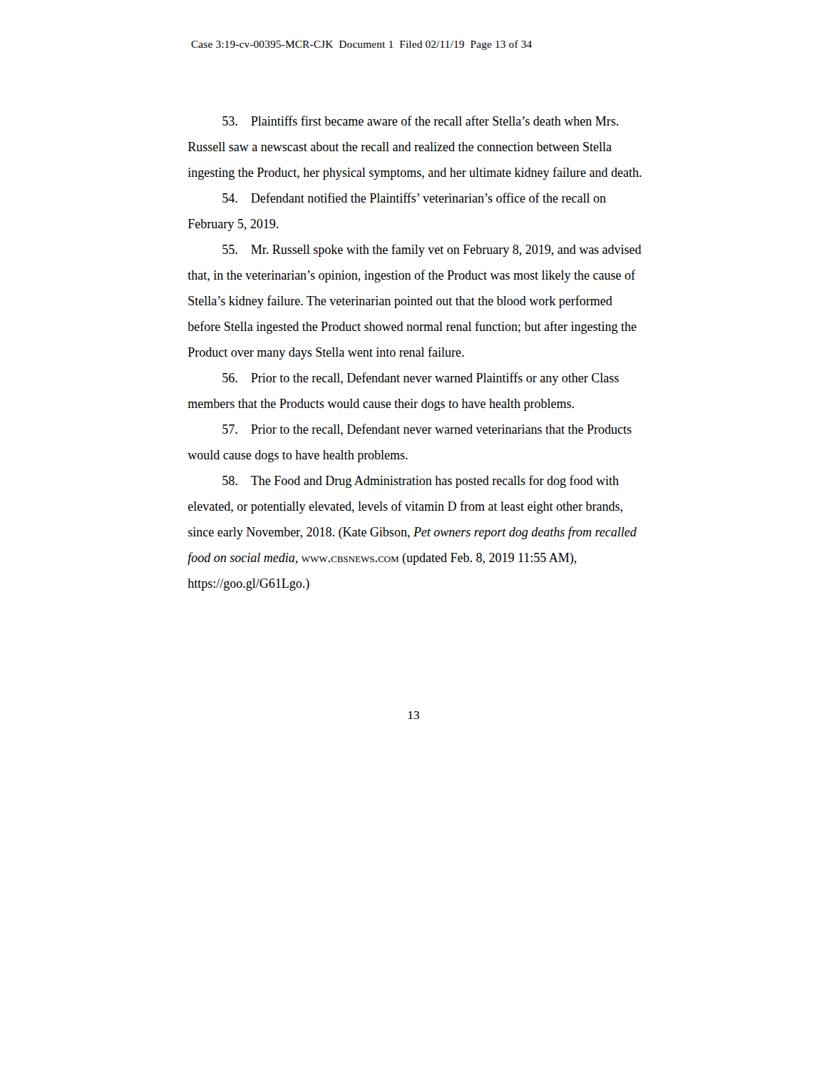Case 3:19-cv-00395-MCR-CJK Document 1 Filed 02/11/19 Page 13 of 34
53. Plaintiffs first became aware of the recall after Stella’s death when Mrs. Russell saw a newscast about the recall and realized the connection between Stella ingesting the Product, her physical symptoms, and her ultimate kidney failure and death.
54. Defendant notified the Plaintiffs’ veterinarian’s office of the recall on February 5, 2019.
55. Mr. Russell spoke with the family vet on February 8, 2019, and was advised that, in the veterinarian’s opinion, ingestion of the Product was most likely the cause of Stella’s kidney failure. The veterinarian pointed out that the blood work performed before Stella ingested the Product showed normal renal function; but after ingesting the Product over many days Stella went into renal failure.
56. Prior to the recall, Defendant never warned Plaintiffs or any other Class members that the Products would cause their dogs to have health problems.
57. Prior to the recall, Defendant never warned veterinarians that the Products would cause dogs to have health problems.
58. The Food and Drug Administration has posted recalls for dog food with elevated, or potentially elevated, levels of vitamin D from at least eight other brands, since early November, 2018. (Kate Gibson, Pet owners report dog deaths from recalled food on social media, www.cbsnews.com (updated Feb. 8, 2019 11:55 AM), https://goo.gl/G61Lgo.)
13